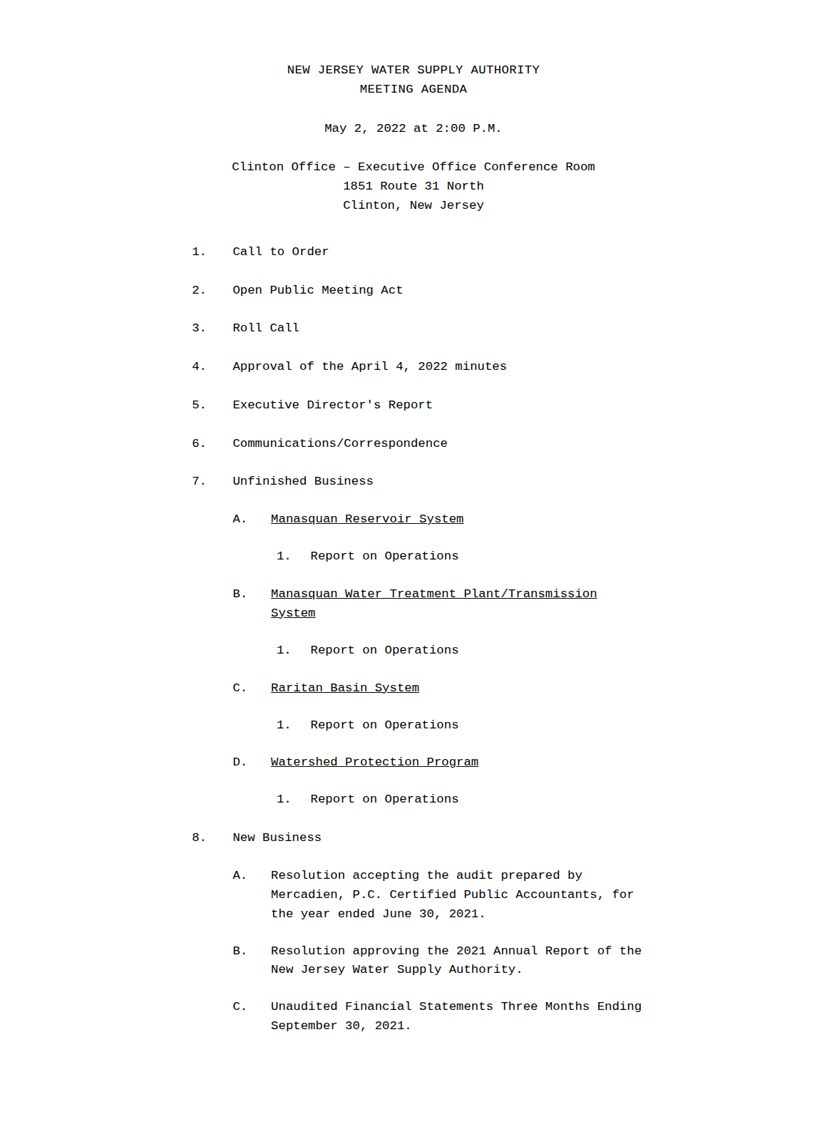NEW JERSEY WATER SUPPLY AUTHORITY
MEETING AGENDA
May 2, 2022 at 2:00 P.M.
Clinton Office – Executive Office Conference Room
1851 Route 31 North
Clinton, New Jersey
1. Call to Order
2. Open Public Meeting Act
3. Roll Call
4. Approval of the April 4, 2022 minutes
5. Executive Director's Report
6. Communications/Correspondence
7. Unfinished Business
A. Manasquan Reservoir System
1. Report on Operations
B. Manasquan Water Treatment Plant/Transmission System
1. Report on Operations
C. Raritan Basin System
1. Report on Operations
D. Watershed Protection Program
1. Report on Operations
8. New Business
A. Resolution accepting the audit prepared by Mercadien, P.C. Certified Public Accountants, for the year ended June 30, 2021.
B. Resolution approving the 2021 Annual Report of the New Jersey Water Supply Authority.
C. Unaudited Financial Statements Three Months Ending September 30, 2021.